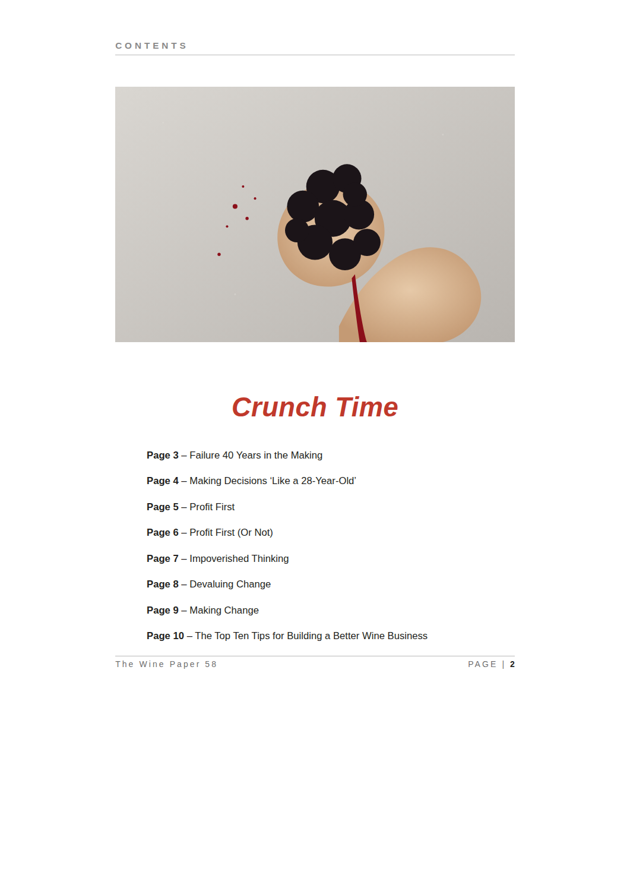Contents
Crunch Time
Page 3 – Failure 40 Years in the Making
Page 4 – Making Decisions ‘Like a 28-Year-Old’
Page 5 – Profit First
Page 6 – Profit First (Or Not)
Page 7 – Impoverished Thinking
Page 8 – Devaluing Change
Page 9 – Making Change
Page 10 – The Top Ten Tips for Building a Better Wine Business
The Wine Paper 58
PAGE | 2